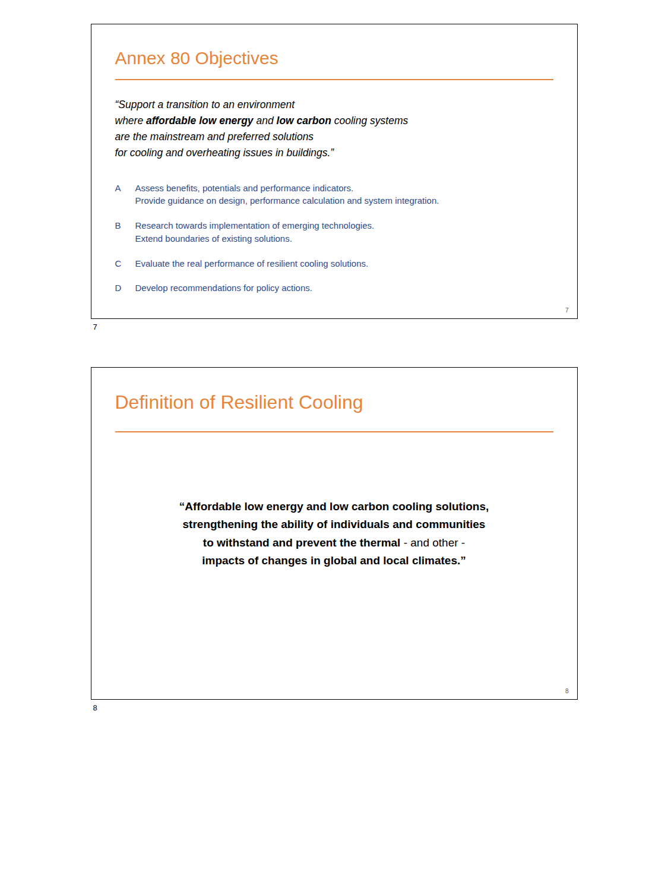Annex 80 Objectives
“Support a transition to an environment
where affordable low energy and low carbon cooling systems
are the mainstream and preferred solutions
for cooling and overheating issues in buildings.”
A Assess benefits, potentials and performance indicators.
Provide guidance on design, performance calculation and system integration.
B Research towards implementation of emerging technologies.
Extend boundaries of existing solutions.
C Evaluate the real performance of resilient cooling solutions.
D Develop recommendations for policy actions.
7
7
Definition of Resilient Cooling
“Affordable low energy and low carbon cooling solutions,
strengthening the ability of individuals and communities
to withstand and prevent the thermal - and other -
impacts of changes in global and local climates.”
8
8